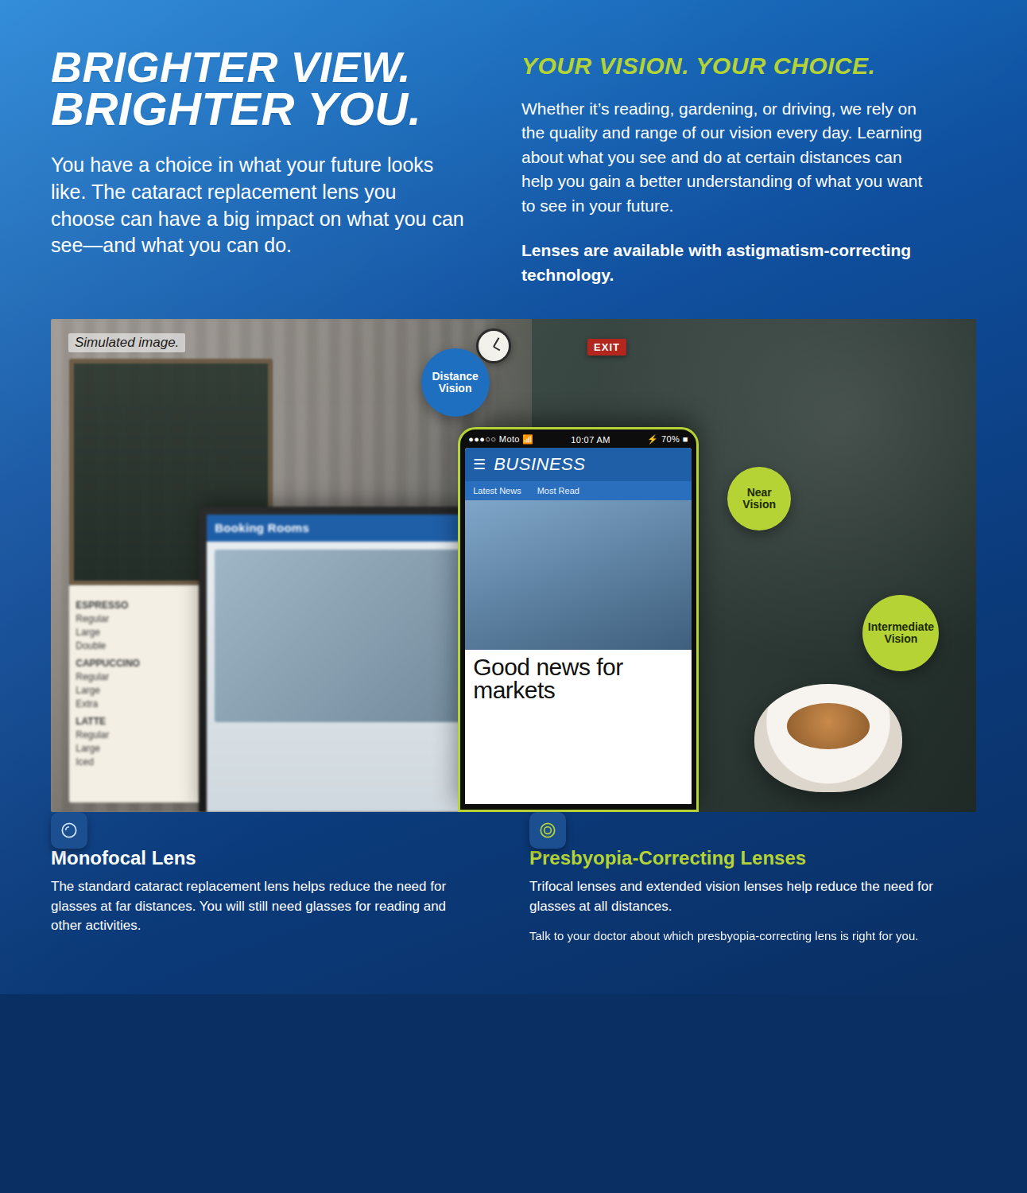Brighter View. Brighter You.
You have a choice in what your future looks like. The cataract replacement lens you choose can have a big impact on what you can see—and what you can do.
Your Vision. Your Choice.
Whether it’s reading, gardening, or driving, we rely on the quality and range of our vision every day. Learning about what you see and do at certain distances can help you gain a better understanding of what you want to see in your future.
Lenses are available with astigmatism-correcting technology.
Simulated image.
ESPRESSO
Regular 2.25
Large 2.95
Double 3.25
CAPPUCCINO
Regular 2.75
Large 3.25
Extra 3.75
LATTE
Regular 2.95
Large 3.45
Iced 3.95
EXIT
Booking Rooms
●●●○○ Moto 📶 10:07 AM ⚡ 70% ■
☰ BUSINESS
Latest News Most Read
Good news for markets
Distance
Vision
Near
Vision
Intermediate
Vision
Monofocal Lens
The standard cataract replacement lens helps reduce the need for glasses at far distances. You will still need glasses for reading and other activities.
Presbyopia-Correcting Lenses
Trifocal lenses and extended vision lenses help reduce the need for glasses at all distances.
Talk to your doctor about which presbyopia-correcting lens is right for you.